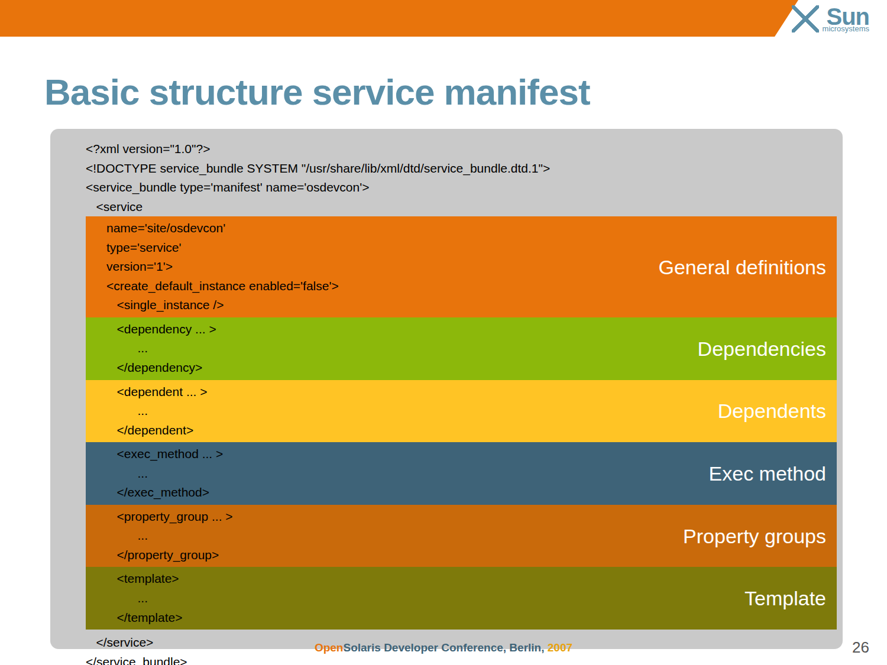Sun microsystems
Basic structure service manifest
<?xml version="1.0"?> <!DOCTYPE service_bundle SYSTEM "/usr/share/lib/xml/dtd/service_bundle.dtd.1"> <service_bundle type='manifest' name='osdevcon'> <service
name='site/osdevcon' type='service' version='1'> <create_default_instance enabled='false'> <single_instance />
General definitions
<dependency ... > ... </dependency>
Dependencies
<dependent ... > ... </dependent>
Dependents
<exec_method ... > ... </exec_method>
Exec method
<property_group ... > ... </property_group>
Property groups
<template> ... </template>
Template
</service> </service_bundle>
Open Solaris Developer Conference, Berlin, 2007
26